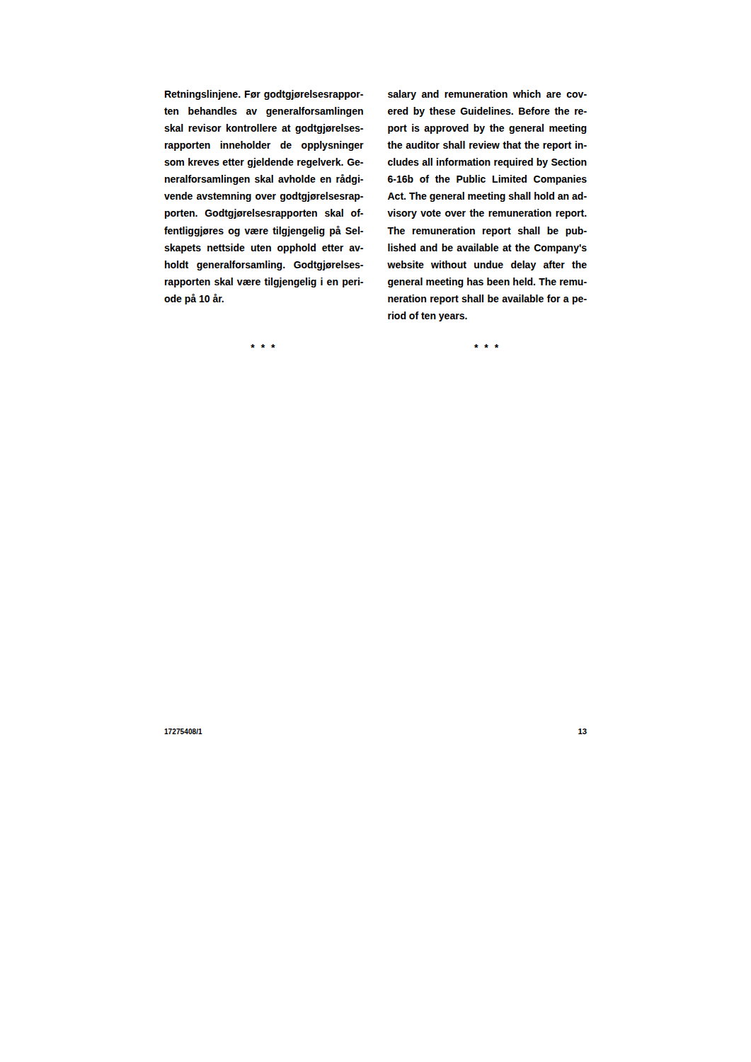Retningslinjene. Før godtgjørelsesrapporten behandles av generalforsamlingen skal revisor kontrollere at godtgjørelsesrapporten inneholder de opplysninger som kreves etter gjeldende regelverk. Generalforsamlingen skal avholde en rådgivende avstemning over godtgjørelsesrapporten. Godtgjørelsesrapporten skal offentliggjøres og være tilgjengelig på Selskapets nettside uten opphold etter avholdt generalforsamling. Godtgjørelsesrapporten skal være tilgjengelig i en periode på 10 år.
salary and remuneration which are covered by these Guidelines. Before the report is approved by the general meeting the auditor shall review that the report includes all information required by Section 6-16b of the Public Limited Companies Act. The general meeting shall hold an advisory vote over the remuneration report. The remuneration report shall be published and be available at the Company's website without undue delay after the general meeting has been held. The remuneration report shall be available for a period of ten years.
* * *
* * *
17275408/1 13